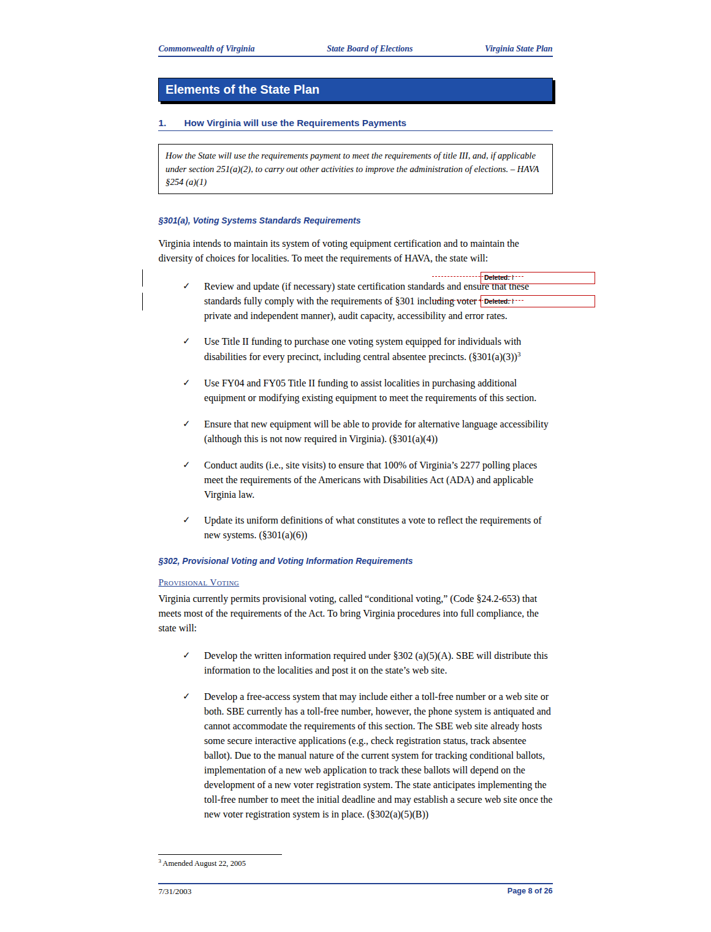Commonwealth of Virginia State Board of Elections Virginia State Plan
Elements of the State Plan
1. How Virginia will use the Requirements Payments
How the State will use the requirements payment to meet the requirements of title III, and, if applicable under section 251(a)(2), to carry out other activities to improve the administration of elections. – HAVA §254 (a)(1)
§301(a), Voting Systems Standards Requirements
Virginia intends to maintain its system of voting equipment certification and to maintain the diversity of choices for localities. To meet the requirements of HAVA, the state will:
Review and update (if necessary) state certification standards and ensure that these standards fully comply with the requirements of §301 including voter verification (in a private and independent manner), audit capacity, accessibility and error rates.
Use Title II funding to purchase one voting system equipped for individuals with disabilities for every precinct, including central absentee precincts. (§301(a)(3))3
Use FY04 and FY05 Title II funding to assist localities in purchasing additional equipment or modifying existing equipment to meet the requirements of this section.
Ensure that new equipment will be able to provide for alternative language accessibility (although this is not now required in Virginia). (§301(a)(4))
Conduct audits (i.e., site visits) to ensure that 100% of Virginia’s 2277 polling places meet the requirements of the Americans with Disabilities Act (ADA) and applicable Virginia law.
Update its uniform definitions of what constitutes a vote to reflect the requirements of new systems. (§301(a)(6))
§302, Provisional Voting and Voting Information Requirements
Provisional Voting
Virginia currently permits provisional voting, called “conditional voting,” (Code §24.2-653) that meets most of the requirements of the Act. To bring Virginia procedures into full compliance, the state will:
Develop the written information required under §302 (a)(5)(A). SBE will distribute this information to the localities and post it on the state’s web site.
Develop a free-access system that may include either a toll-free number or a web site or both. SBE currently has a toll-free number, however, the phone system is antiquated and cannot accommodate the requirements of this section. The SBE web site already hosts some secure interactive applications (e.g., check registration status, track absentee ballot). Due to the manual nature of the current system for tracking conditional ballots, implementation of a new web application to track these ballots will depend on the development of a new voter registration system. The state anticipates implementing the toll-free number to meet the initial deadline and may establish a secure web site once the new voter registration system is in place. (§302(a)(5)(B))
3 Amended August 22, 2005
7/31/2003 Page 8 of 26
Deleted: I
Deleted: I